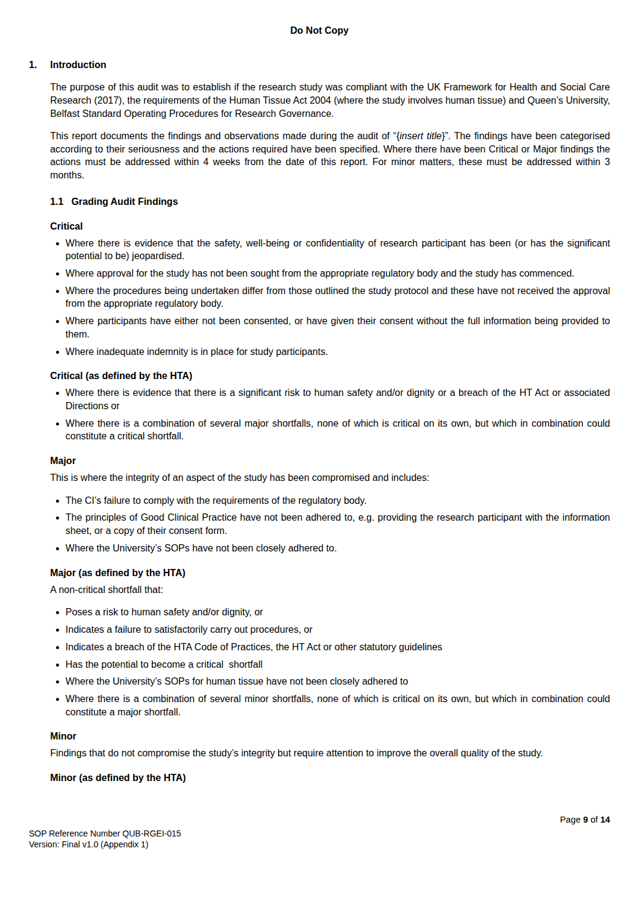Do Not Copy
1. Introduction
The purpose of this audit was to establish if the research study was compliant with the UK Framework for Health and Social Care Research (2017), the requirements of the Human Tissue Act 2004 (where the study involves human tissue) and Queen’s University, Belfast Standard Operating Procedures for Research Governance.
This report documents the findings and observations made during the audit of “{insert title}”. The findings have been categorised according to their seriousness and the actions required have been specified. Where there have been Critical or Major findings the actions must be addressed within 4 weeks from the date of this report. For minor matters, these must be addressed within 3 months.
1.1 Grading Audit Findings
Critical
Where there is evidence that the safety, well-being or confidentiality of research participant has been (or has the significant potential to be) jeopardised.
Where approval for the study has not been sought from the appropriate regulatory body and the study has commenced.
Where the procedures being undertaken differ from those outlined the study protocol and these have not received the approval from the appropriate regulatory body.
Where participants have either not been consented, or have given their consent without the full information being provided to them.
Where inadequate indemnity is in place for study participants.
Critical (as defined by the HTA)
Where there is evidence that there is a significant risk to human safety and/or dignity or a breach of the HT Act or associated Directions or
Where there is a combination of several major shortfalls, none of which is critical on its own, but which in combination could constitute a critical shortfall.
Major
This is where the integrity of an aspect of the study has been compromised and includes:
The CI’s failure to comply with the requirements of the regulatory body.
The principles of Good Clinical Practice have not been adhered to, e.g. providing the research participant with the information sheet, or a copy of their consent form.
Where the University’s SOPs have not been closely adhered to.
Major (as defined by the HTA)
A non-critical shortfall that:
Poses a risk to human safety and/or dignity, or
Indicates a failure to satisfactorily carry out procedures, or
Indicates a breach of the HTA Code of Practices, the HT Act or other statutory guidelines
Has the potential to become a critical shortfall
Where the University’s SOPs for human tissue have not been closely adhered to
Where there is a combination of several minor shortfalls, none of which is critical on its own, but which in combination could constitute a major shortfall.
Minor
Findings that do not compromise the study’s integrity but require attention to improve the overall quality of the study.
Minor (as defined by the HTA)
Page 9 of 14
SOP Reference Number QUB-RGEI-015
Version: Final v1.0 (Appendix 1)